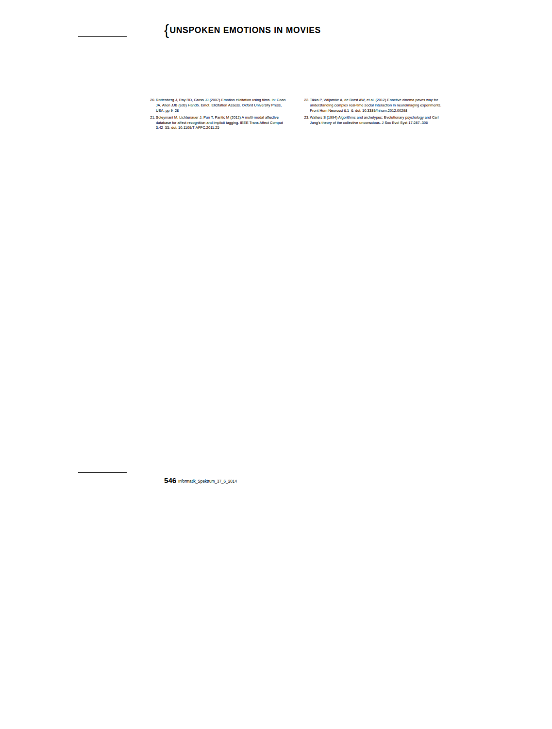{Unspoken Emotions in Movies
20. Rottenberg J, Ray RD, Gross JJ (2007) Emotion elicitation using films. In: Coan JA, Allen JJB (eds) Handb. Emot. Elicitation Assess. Oxford University Press, USA, pp 9–28
21. Soleymani M, Lichtenauer J, Pun T, Pantic M (2012) A multi-modal affective database for affect recognition and implicit tagging. IEEE Trans Affect Comput 3:42–55, doi: 10.1109/T-AFFC.2011.25
22. Tikka P, Väljamäe A, de Borst AW, et al. (2012) Enactive cinema paves way for understanding complex real-time social interaction in neuroimaging experiments. Front Hum Neurosci 6:1–6, doi: 10.3389/fnhum.2012.00298
23. Walters S (1994) Algorithms and archetypes: Evolutionary psychology and Carl Jung’s theory of the collective unconscious. J Soc Evol Syst 17:287–306
546 Informatik_Spektrum_37_6_2014